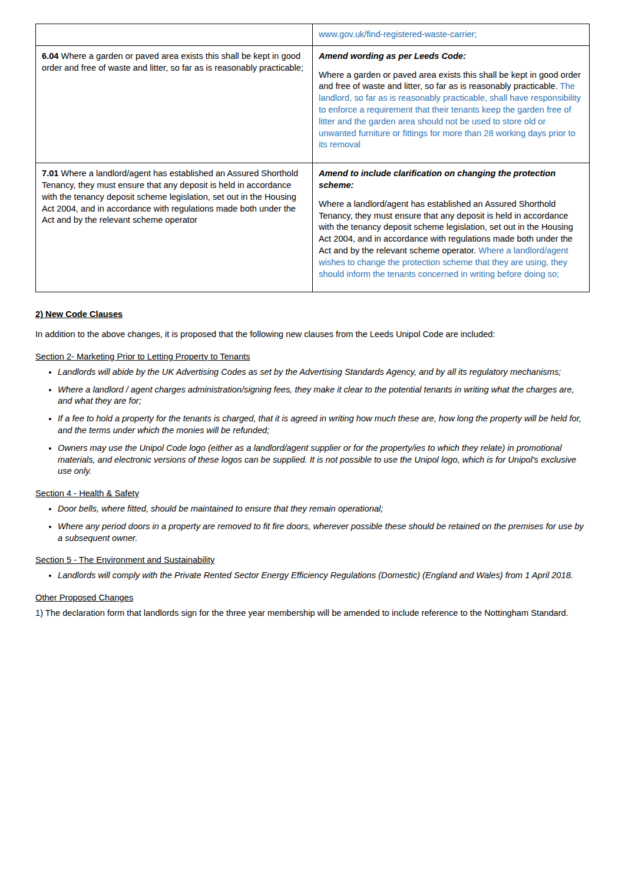| | www.gov.uk/find-registered-waste-carrier; |
| 6.04 Where a garden or paved area exists this shall be kept in good order and free of waste and litter, so far as is reasonably practicable; | Amend wording as per Leeds Code: Where a garden or paved area exists this shall be kept in good order and free of waste and litter, so far as is reasonably practicable. The landlord, so far as is reasonably practicable, shall have responsibility to enforce a requirement that their tenants keep the garden free of litter and the garden area should not be used to store old or unwanted furniture or fittings for more than 28 working days prior to its removal |
| 7.01 Where a landlord/agent has established an Assured Shorthold Tenancy, they must ensure that any deposit is held in accordance with the tenancy deposit scheme legislation, set out in the Housing Act 2004, and in accordance with regulations made both under the Act and by the relevant scheme operator | Amend to include clarification on changing the protection scheme: Where a landlord/agent has established an Assured Shorthold Tenancy, they must ensure that any deposit is held in accordance with the tenancy deposit scheme legislation, set out in the Housing Act 2004, and in accordance with regulations made both under the Act and by the relevant scheme operator. Where a landlord/agent wishes to change the protection scheme that they are using, they should inform the tenants concerned in writing before doing so; |
2) New Code Clauses
In addition to the above changes, it is proposed that the following new clauses from the Leeds Unipol Code are included:
Section 2- Marketing Prior to Letting Property to Tenants
Landlords will abide by the UK Advertising Codes as set by the Advertising Standards Agency, and by all its regulatory mechanisms;
Where a landlord / agent charges administration/signing fees, they make it clear to the potential tenants in writing what the charges are, and what they are for;
If a fee to hold a property for the tenants is charged, that it is agreed in writing how much these are, how long the property will be held for, and the terms under which the monies will be refunded;
Owners may use the Unipol Code logo (either as a landlord/agent supplier or for the property/ies to which they relate) in promotional materials, and electronic versions of these logos can be supplied. It is not possible to use the Unipol logo, which is for Unipol's exclusive use only.
Section 4 - Health & Safety
Door bells, where fitted, should be maintained to ensure that they remain operational;
Where any period doors in a property are removed to fit fire doors, wherever possible these should be retained on the premises for use by a subsequent owner.
Section 5 - The Environment and Sustainability
Landlords will comply with the Private Rented Sector Energy Efficiency Regulations (Domestic) (England and Wales) from 1 April 2018.
Other Proposed Changes
1) The declaration form that landlords sign for the three year membership will be amended to include reference to the Nottingham Standard.